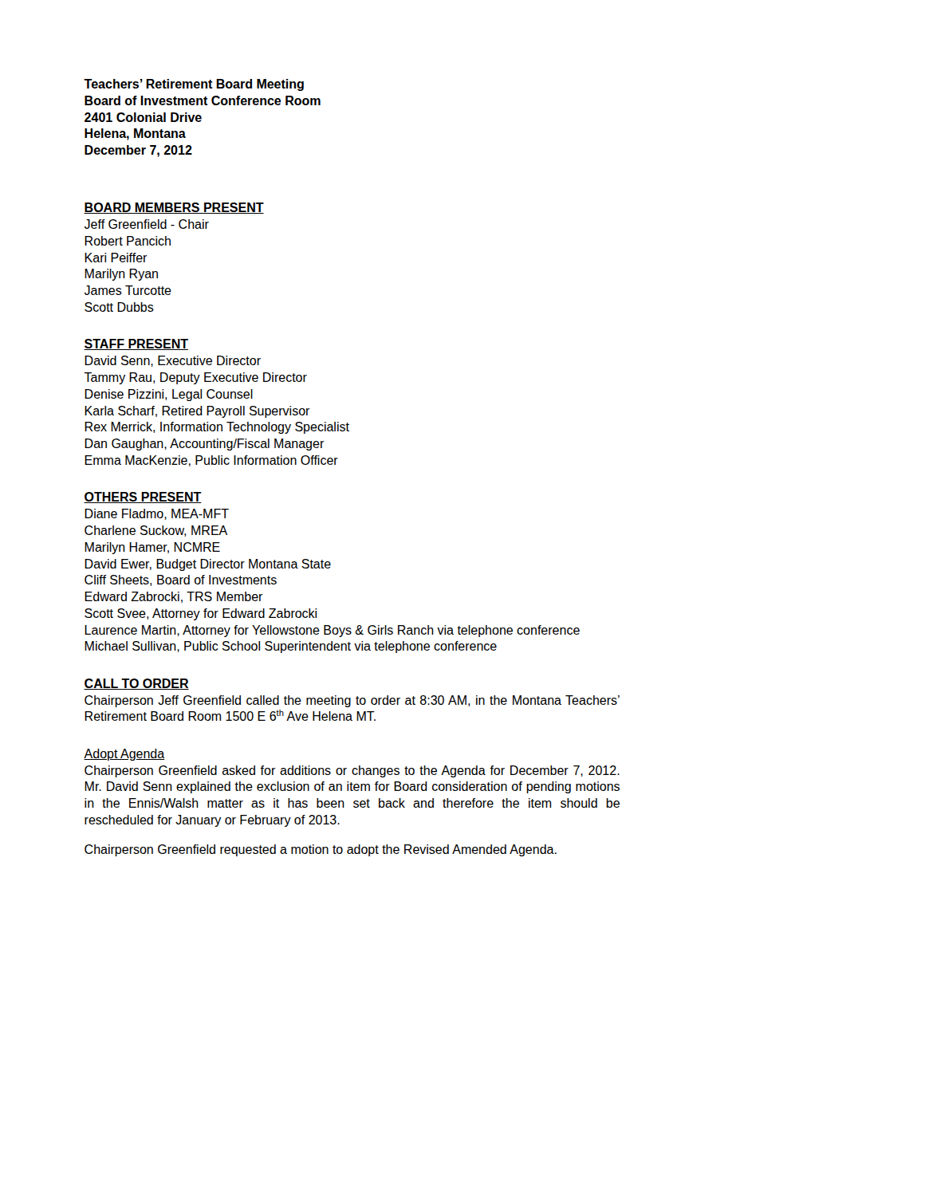Teachers’ Retirement Board Meeting
Board of Investment Conference Room
2401 Colonial Drive
Helena, Montana
December 7, 2012
Board Members Present
Jeff Greenfield - Chair
Robert Pancich
Kari Peiffer
Marilyn Ryan
James Turcotte
Scott Dubbs
Staff Present
David Senn, Executive Director
Tammy Rau, Deputy Executive Director
Denise Pizzini, Legal Counsel
Karla Scharf, Retired Payroll Supervisor
Rex Merrick, Information Technology Specialist
Dan Gaughan, Accounting/Fiscal Manager
Emma MacKenzie, Public Information Officer
Others Present
Diane Fladmo, MEA-MFT
Charlene Suckow, MREA
Marilyn Hamer, NCMRE
David Ewer, Budget Director Montana State
Cliff Sheets, Board of Investments
Edward Zabrocki, TRS Member
Scott Svee, Attorney for Edward Zabrocki
Laurence Martin, Attorney for Yellowstone Boys & Girls Ranch via telephone conference
Michael Sullivan, Public School Superintendent via telephone conference
Call to Order
Chairperson Jeff Greenfield called the meeting to order at 8:30 AM, in the Montana Teachers’ Retirement Board Room 1500 E 6th Ave Helena MT.
Adopt Agenda
Chairperson Greenfield asked for additions or changes to the Agenda for December 7, 2012. Mr. David Senn explained the exclusion of an item for Board consideration of pending motions in the Ennis/Walsh matter as it has been set back and therefore the item should be rescheduled for January or February of 2013.
Chairperson Greenfield requested a motion to adopt the Revised Amended Agenda.